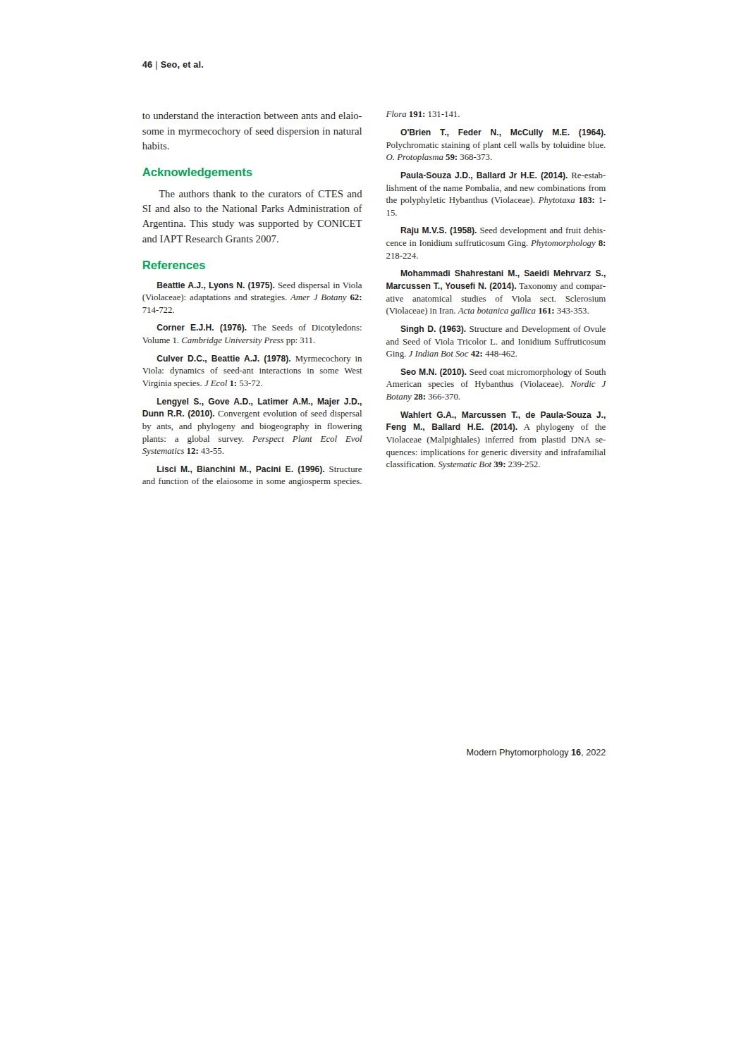46|Seo, et al.
to understand the interaction between ants and elaiosome in myrmecochory of seed dispersion in natural habits.
Acknowledgements
The authors thank to the curators of CTES and SI and also to the National Parks Administration of Argentina. This study was supported by CONICET and IAPT Research Grants 2007.
References
Beattie A.J., Lyons N. (1975). Seed dispersal in Viola (Violaceae): adaptations and strategies. Amer J Botany 62: 714-722.
Corner E.J.H. (1976). The Seeds of Dicotyledons: Volume 1. Cambridge University Press pp: 311.
Culver D.C., Beattie A.J. (1978). Myrmecochory in Viola: dynamics of seed-ant interactions in some West Virginia species. J Ecol 1: 53-72.
Lengyel S., Gove A.D., Latimer A.M., Majer J.D., Dunn R.R. (2010). Convergent evolution of seed dispersal by ants, and phylogeny and biogeography in flowering plants: a global survey. Perspect Plant Ecol Evol Systematics 12: 43-55.
Lisci M., Bianchini M., Pacini E. (1996). Structure and function of the elaiosome in some angiosperm species. Flora 191: 131-141.
O'Brien T., Feder N., McCully M.E. (1964). Polychromatic staining of plant cell walls by toluidine blue. O. Protoplasma 59: 368-373.
Paula-Souza J.D., Ballard Jr H.E. (2014). Re-establishment of the name Pombalia, and new combinations from the polyphyletic Hybanthus (Violaceae). Phytotaxa 183: 1-15.
Raju M.V.S. (1958). Seed development and fruit dehiscence in Ionidium suffruticosum Ging. Phytomorphology 8: 218-224.
Mohammadi Shahrestani M., Saeidi Mehrvarz S., Marcussen T., Yousefi N. (2014). Taxonomy and comparative anatomical studies of Viola sect. Sclerosium (Violaceae) in Iran. Acta botanica gallica 161: 343-353.
Singh D. (1963). Structure and Development of Ovule and Seed of Viola Tricolor L. and Ionidium Suffruticosum Ging. J Indian Bot Soc 42: 448-462.
Seo M.N. (2010). Seed coat micromorphology of South American species of Hybanthus (Violaceae). Nordic J Botany 28: 366-370.
Wahlert G.A., Marcussen T., de Paula-Souza J., Feng M., Ballard H.E. (2014). A phylogeny of the Violaceae (Malpighiales) inferred from plastid DNA sequences: implications for generic diversity and infrafamilial classification. Systematic Bot 39: 239-252.
Modern Phytomorphology 16, 2022